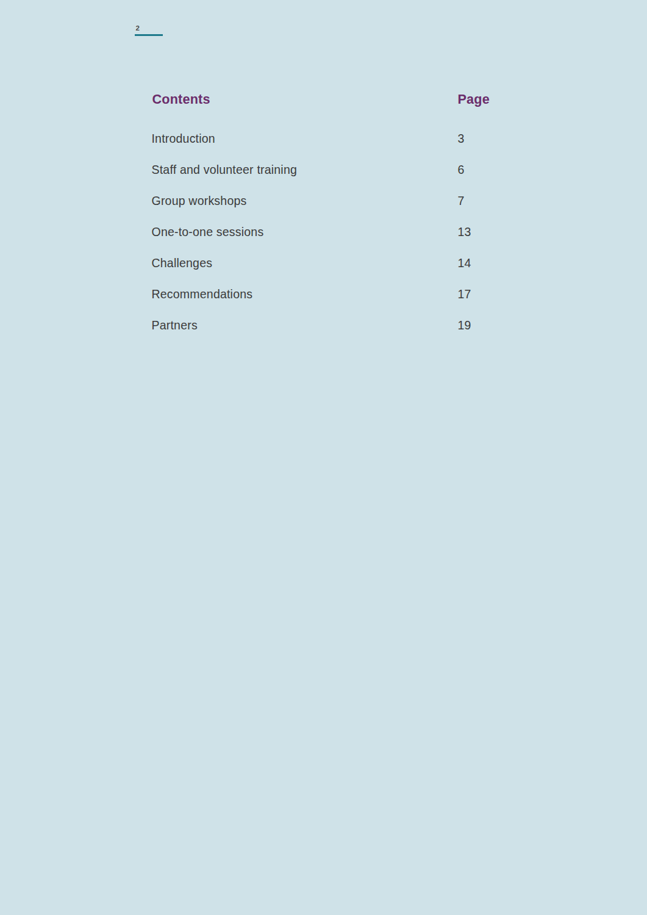2
| Contents | Page |
| --- | --- |
| Introduction | 3 |
| Staff and volunteer training | 6 |
| Group workshops | 7 |
| One-to-one sessions | 13 |
| Challenges | 14 |
| Recommendations | 17 |
| Partners | 19 |